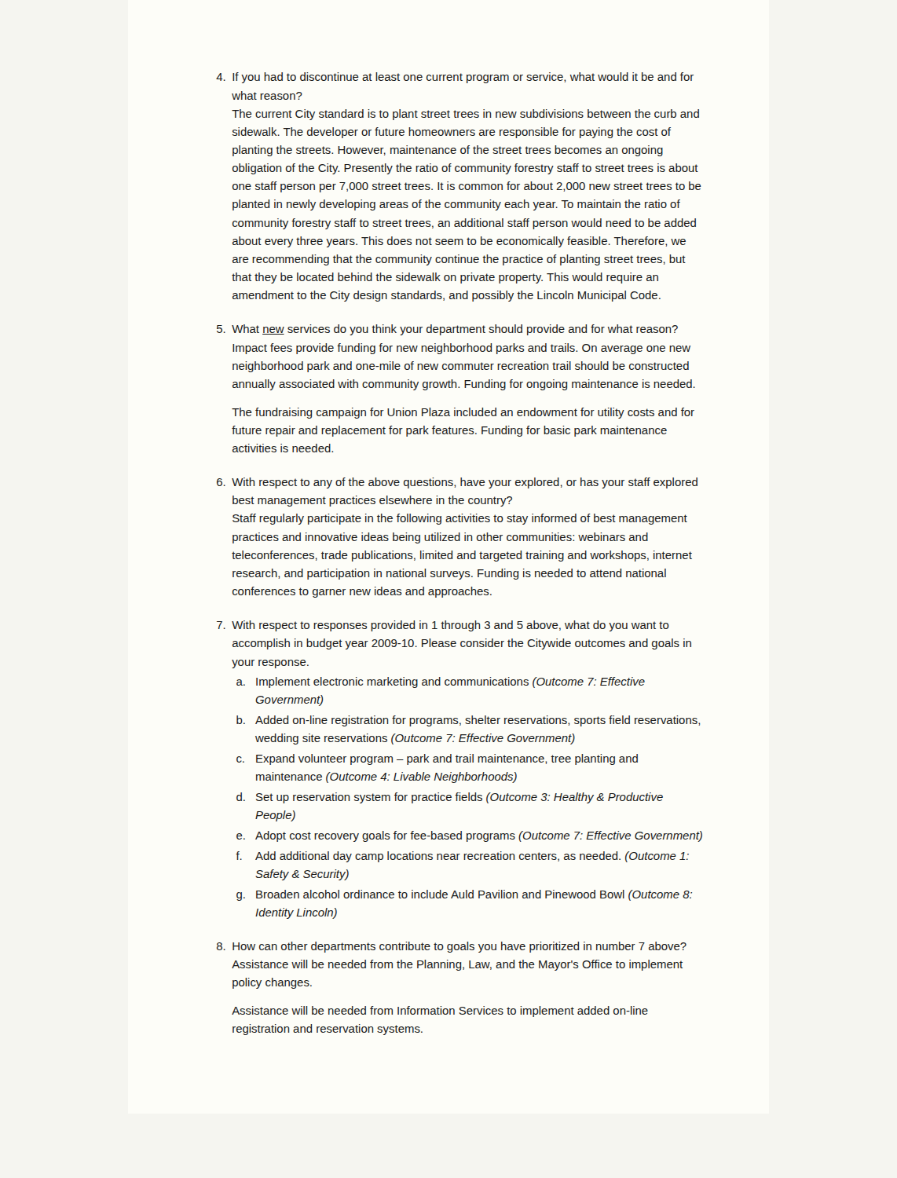4. If you had to discontinue at least one current program or service, what would it be and for what reason?
The current City standard is to plant street trees in new subdivisions between the curb and sidewalk. The developer or future homeowners are responsible for paying the cost of planting the streets. However, maintenance of the street trees becomes an ongoing obligation of the City. Presently the ratio of community forestry staff to street trees is about one staff person per 7,000 street trees. It is common for about 2,000 new street trees to be planted in newly developing areas of the community each year. To maintain the ratio of community forestry staff to street trees, an additional staff person would need to be added about every three years. This does not seem to be economically feasible. Therefore, we are recommending that the community continue the practice of planting street trees, but that they be located behind the sidewalk on private property. This would require an amendment to the City design standards, and possibly the Lincoln Municipal Code.
5. What new services do you think your department should provide and for what reason?
Impact fees provide funding for new neighborhood parks and trails. On average one new neighborhood park and one-mile of new commuter recreation trail should be constructed annually associated with community growth. Funding for ongoing maintenance is needed.
The fundraising campaign for Union Plaza included an endowment for utility costs and for future repair and replacement for park features. Funding for basic park maintenance activities is needed.
6. With respect to any of the above questions, have your explored, or has your staff explored best management practices elsewhere in the country?
Staff regularly participate in the following activities to stay informed of best management practices and innovative ideas being utilized in other communities: webinars and teleconferences, trade publications, limited and targeted training and workshops, internet research, and participation in national surveys. Funding is needed to attend national conferences to garner new ideas and approaches.
7. With respect to responses provided in 1 through 3 and 5 above, what do you want to accomplish in budget year 2009-10. Please consider the Citywide outcomes and goals in your response.
a. Implement electronic marketing and communications (Outcome 7: Effective Government)
b. Added on-line registration for programs, shelter reservations, sports field reservations, wedding site reservations (Outcome 7: Effective Government)
c. Expand volunteer program – park and trail maintenance, tree planting and maintenance (Outcome 4: Livable Neighborhoods)
d. Set up reservation system for practice fields (Outcome 3: Healthy & Productive People)
e. Adopt cost recovery goals for fee-based programs (Outcome 7: Effective Government)
f. Add additional day camp locations near recreation centers, as needed. (Outcome 1: Safety & Security)
g. Broaden alcohol ordinance to include Auld Pavilion and Pinewood Bowl (Outcome 8: Identity Lincoln)
8. How can other departments contribute to goals you have prioritized in number 7 above?
Assistance will be needed from the Planning, Law, and the Mayor's Office to implement policy changes.
Assistance will be needed from Information Services to implement added on-line registration and reservation systems.